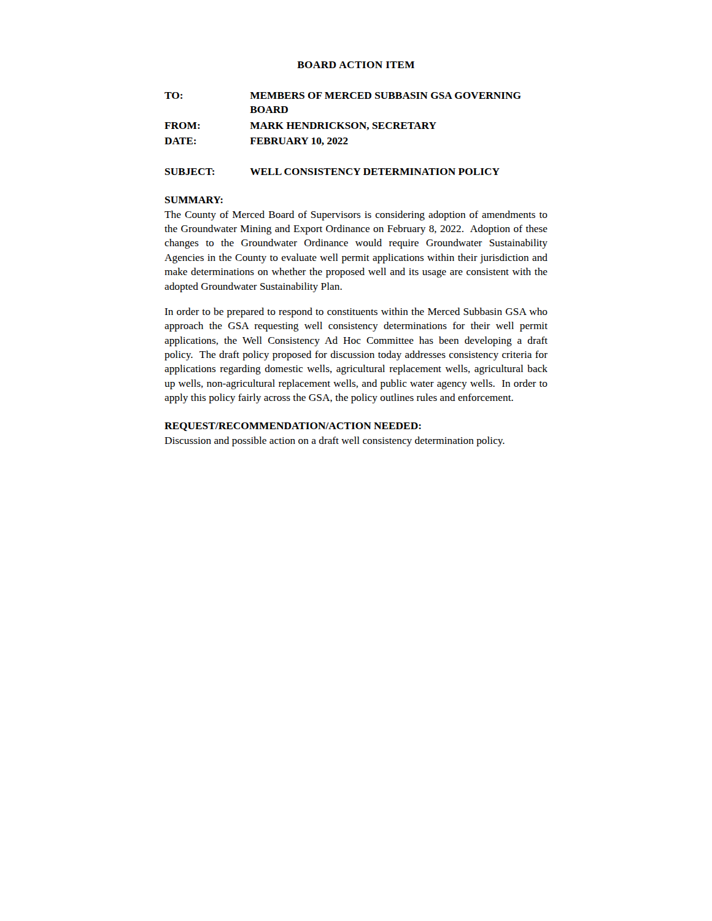BOARD ACTION ITEM
| TO: | MEMBERS OF MERCED SUBBASIN GSA GOVERNING BOARD |
| FROM: | MARK HENDRICKSON, SECRETARY |
| DATE: | FEBRUARY 10, 2022 |
SUBJECT: WELL CONSISTENCY DETERMINATION POLICY
SUMMARY:
The County of Merced Board of Supervisors is considering adoption of amendments to the Groundwater Mining and Export Ordinance on February 8, 2022. Adoption of these changes to the Groundwater Ordinance would require Groundwater Sustainability Agencies in the County to evaluate well permit applications within their jurisdiction and make determinations on whether the proposed well and its usage are consistent with the adopted Groundwater Sustainability Plan.
In order to be prepared to respond to constituents within the Merced Subbasin GSA who approach the GSA requesting well consistency determinations for their well permit applications, the Well Consistency Ad Hoc Committee has been developing a draft policy. The draft policy proposed for discussion today addresses consistency criteria for applications regarding domestic wells, agricultural replacement wells, agricultural back up wells, non-agricultural replacement wells, and public water agency wells. In order to apply this policy fairly across the GSA, the policy outlines rules and enforcement.
REQUEST/RECOMMENDATION/ACTION NEEDED:
Discussion and possible action on a draft well consistency determination policy.